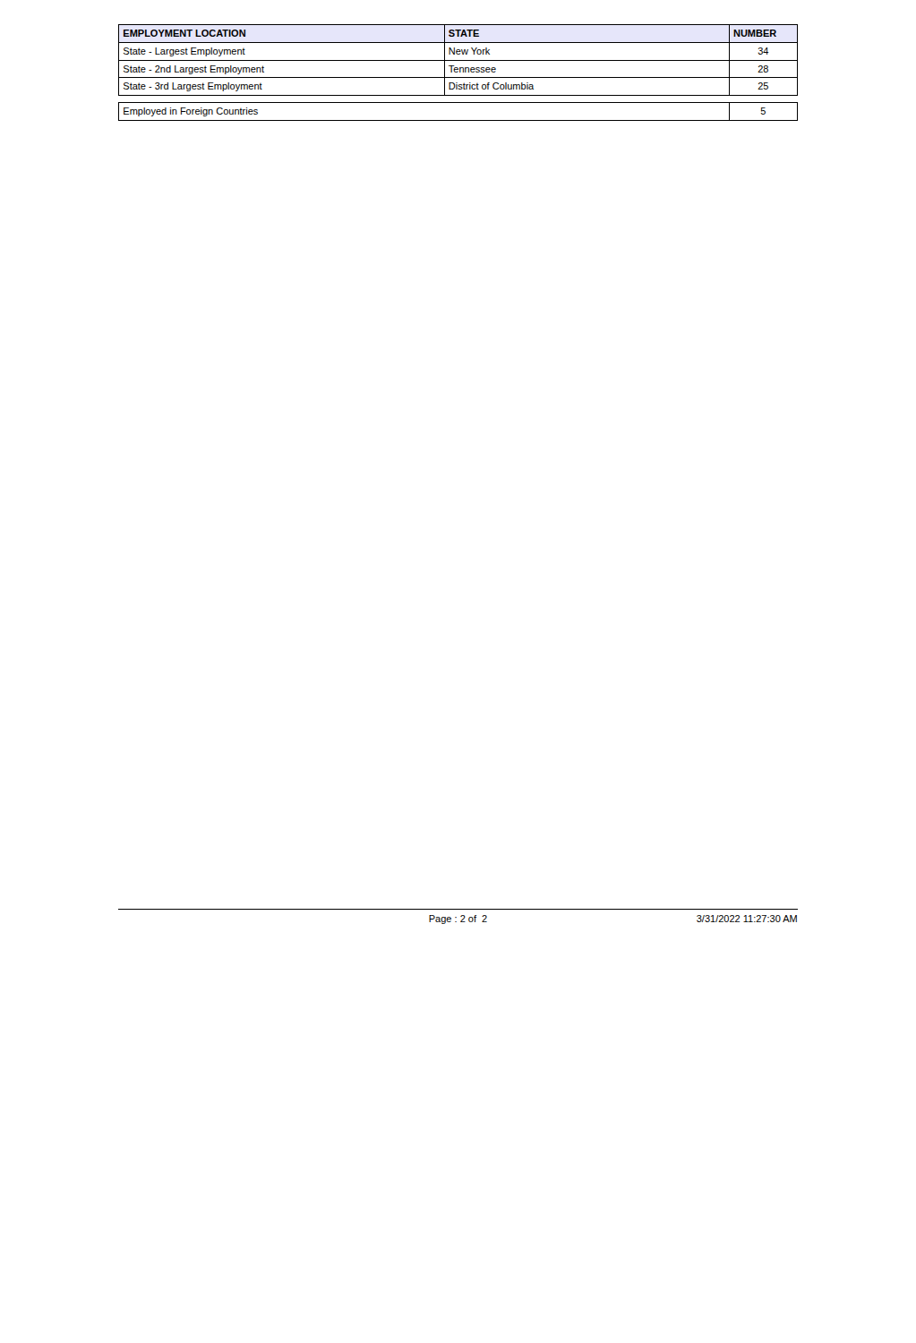| EMPLOYMENT LOCATION | STATE | NUMBER |
| --- | --- | --- |
| State - Largest Employment | New York | 34 |
| State - 2nd Largest Employment | Tennessee | 28 |
| State - 3rd Largest Employment | District of Columbia | 25 |
| Employed in Foreign Countries | 5 |
Page : 2 of 2
3/31/2022 11:27:30 AM